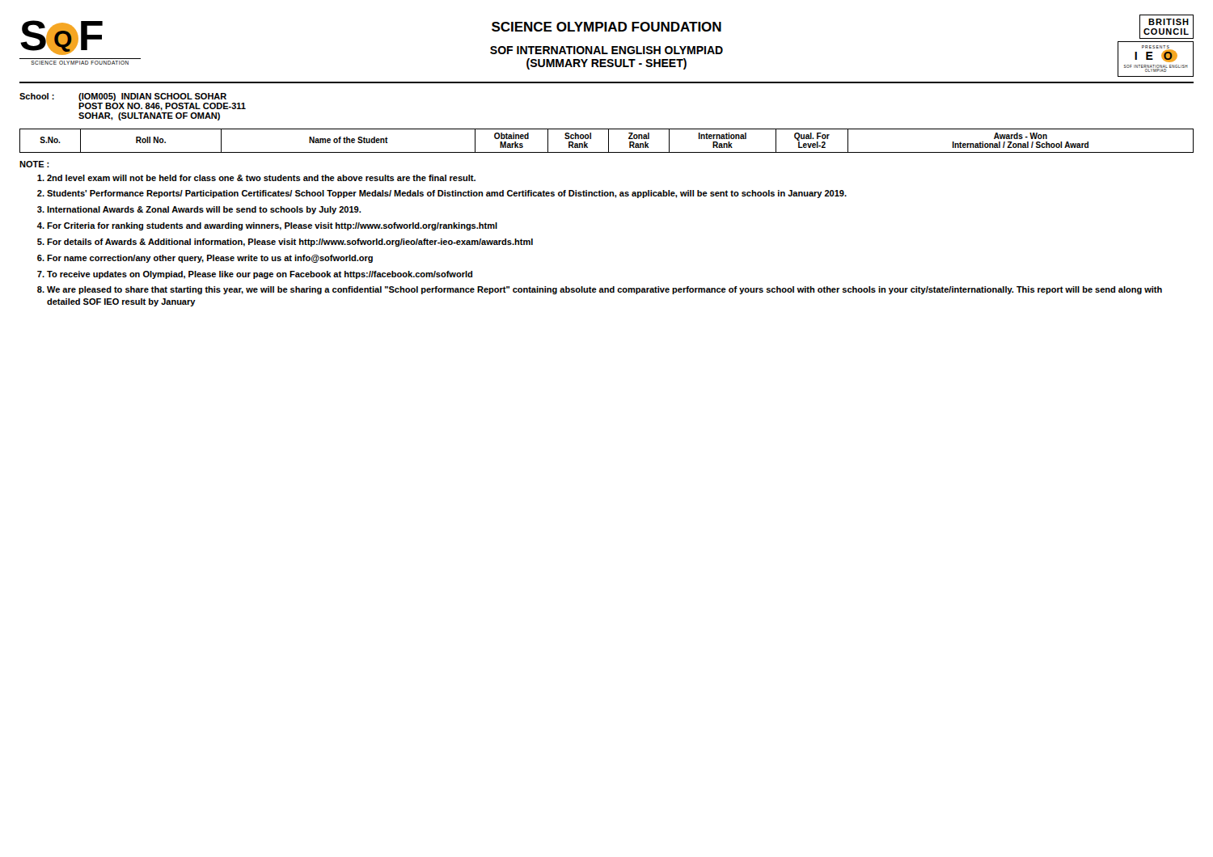SQF
SCIENCE OLYMPIAD FOUNDATION
SCIENCE OLYMPIAD FOUNDATION
SOF INTERNATIONAL ENGLISH OLYMPIAD
(SUMMARY RESULT - SHEET)
BRITISH
COUNCIL
PRESENTS
I E O
SOF INTERNATIONAL ENGLISH
OLYMPIAD
School : (IOM005) INDIAN SCHOOL SOHAR
POST BOX NO. 846, POSTAL CODE-311
SOHAR, (SULTANATE OF OMAN)
| S.No. | Roll No. | Name of the Student | Obtained Marks | School Rank | Zonal Rank | International Rank | Qual. For Level-2 | Awards - Won International / Zonal / School Award |
| --- | --- | --- | --- | --- | --- | --- | --- | --- |
NOTE :
2nd level exam will not be held for class one & two students and the above results are the final result.
Students' Performance Reports/ Participation Certificates/ School Topper Medals/ Medals of Distinction amd Certificates of Distinction, as applicable, will be sent to schools in January 2019.
International Awards & Zonal Awards will be send to schools by July 2019.
For Criteria for ranking students and awarding winners, Please visit http://www.sofworld.org/rankings.html
For details of Awards & Additional information, Please visit http://www.sofworld.org/ieo/after-ieo-exam/awards.html
For name correction/any other query, Please write to us at info@sofworld.org
To receive updates on Olympiad, Please like our page on Facebook at https://facebook.com/sofworld
We are pleased to share that starting this year, we will be sharing a confidential "School performance Report" containing absolute and comparative performance of yours school with other schools in your city/state/internationally. This report will be send along with detailed SOF IEO result by January